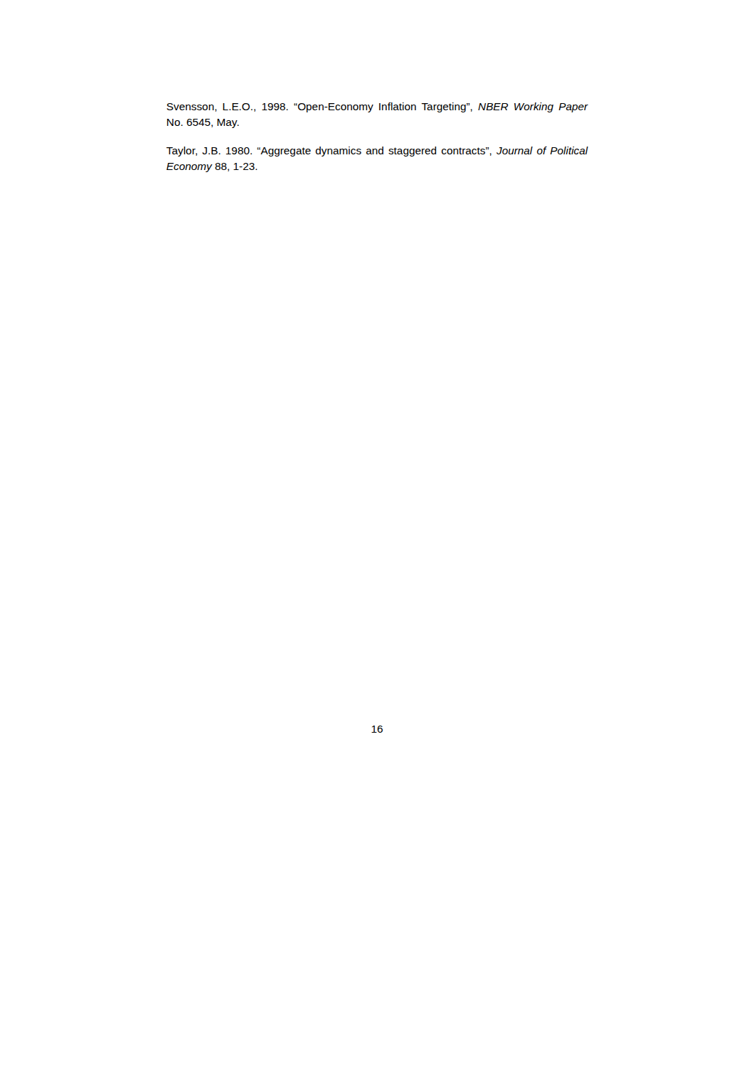Svensson, L.E.O., 1998. “Open-Economy Inflation Targeting”, NBER Working Paper No. 6545, May.
Taylor, J.B. 1980. “Aggregate dynamics and staggered contracts”, Journal of Political Economy 88, 1-23.
16